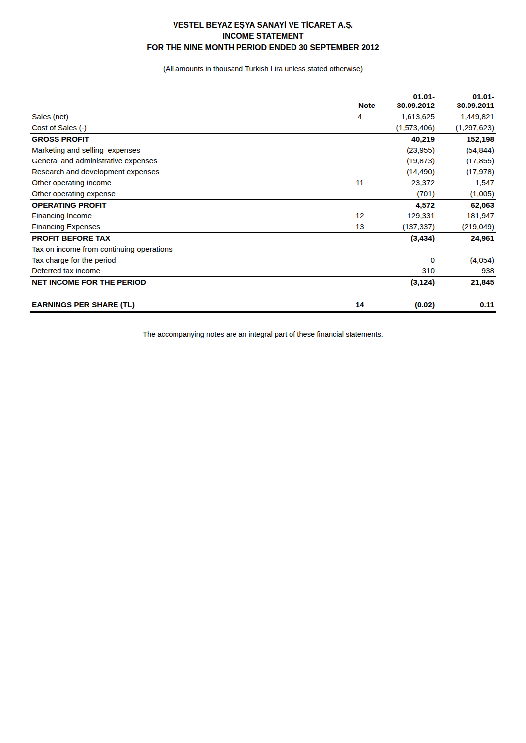VESTEL BEYAZ EŞYA SANAYİ VE TİCARET A.Ş.
INCOME STATEMENT
FOR THE NINE MONTH PERIOD ENDED 30 SEPTEMBER 2012
(All amounts in thousand Turkish Lira unless stated otherwise)
| | Note | 01.01- 30.09.2012 | 01.01- 30.09.2011 |
| --- | --- | --- | --- |
| Sales (net) | 4 | 1,613,625 | 1,449,821 |
| Cost of Sales (-) | | (1,573,406) | (1,297,623) |
| GROSS PROFIT | | 40,219 | 152,198 |
| Marketing and selling expenses | | (23,955) | (54,844) |
| General and administrative expenses | | (19,873) | (17,855) |
| Research and development expenses | | (14,490) | (17,978) |
| Other operating income | 11 | 23,372 | 1,547 |
| Other operating expense | | (701) | (1,005) |
| OPERATING PROFIT | | 4,572 | 62,063 |
| Financing Income | 12 | 129,331 | 181,947 |
| Financing Expenses | 13 | (137,337) | (219,049) |
| PROFIT BEFORE TAX | | (3,434) | 24,961 |
| Tax on income from continuing operations | | | |
| Tax charge for the period | | 0 | (4,054) |
| Deferred tax income | | 310 | 938 |
| NET INCOME FOR THE PERIOD | | (3,124) | 21,845 |
| EARNINGS PER SHARE (TL) | 14 | (0.02) | 0.11 |
The accompanying notes are an integral part of these financial statements.